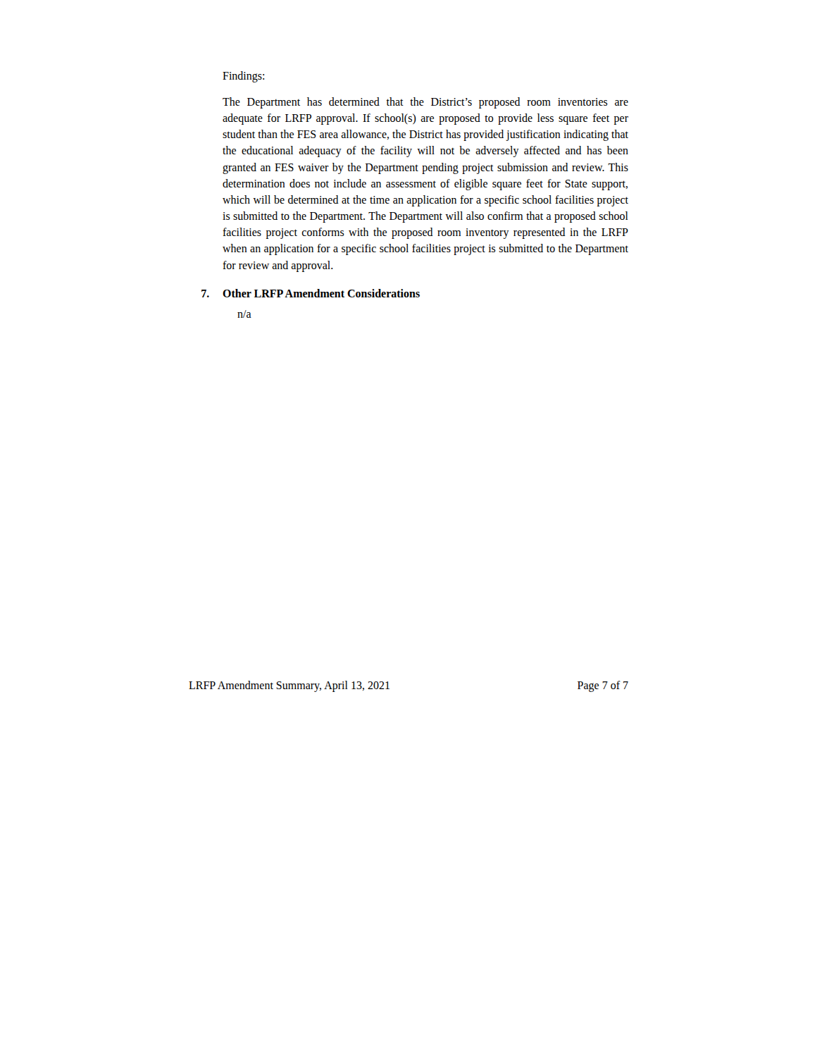Findings:
The Department has determined that the District’s proposed room inventories are adequate for LRFP approval. If school(s) are proposed to provide less square feet per student than the FES area allowance, the District has provided justification indicating that the educational adequacy of the facility will not be adversely affected and has been granted an FES waiver by the Department pending project submission and review. This determination does not include an assessment of eligible square feet for State support, which will be determined at the time an application for a specific school facilities project is submitted to the Department. The Department will also confirm that a proposed school facilities project conforms with the proposed room inventory represented in the LRFP when an application for a specific school facilities project is submitted to the Department for review and approval.
7. Other LRFP Amendment Considerations
n/a
LRFP Amendment Summary, April 13, 2021 Page 7 of 7